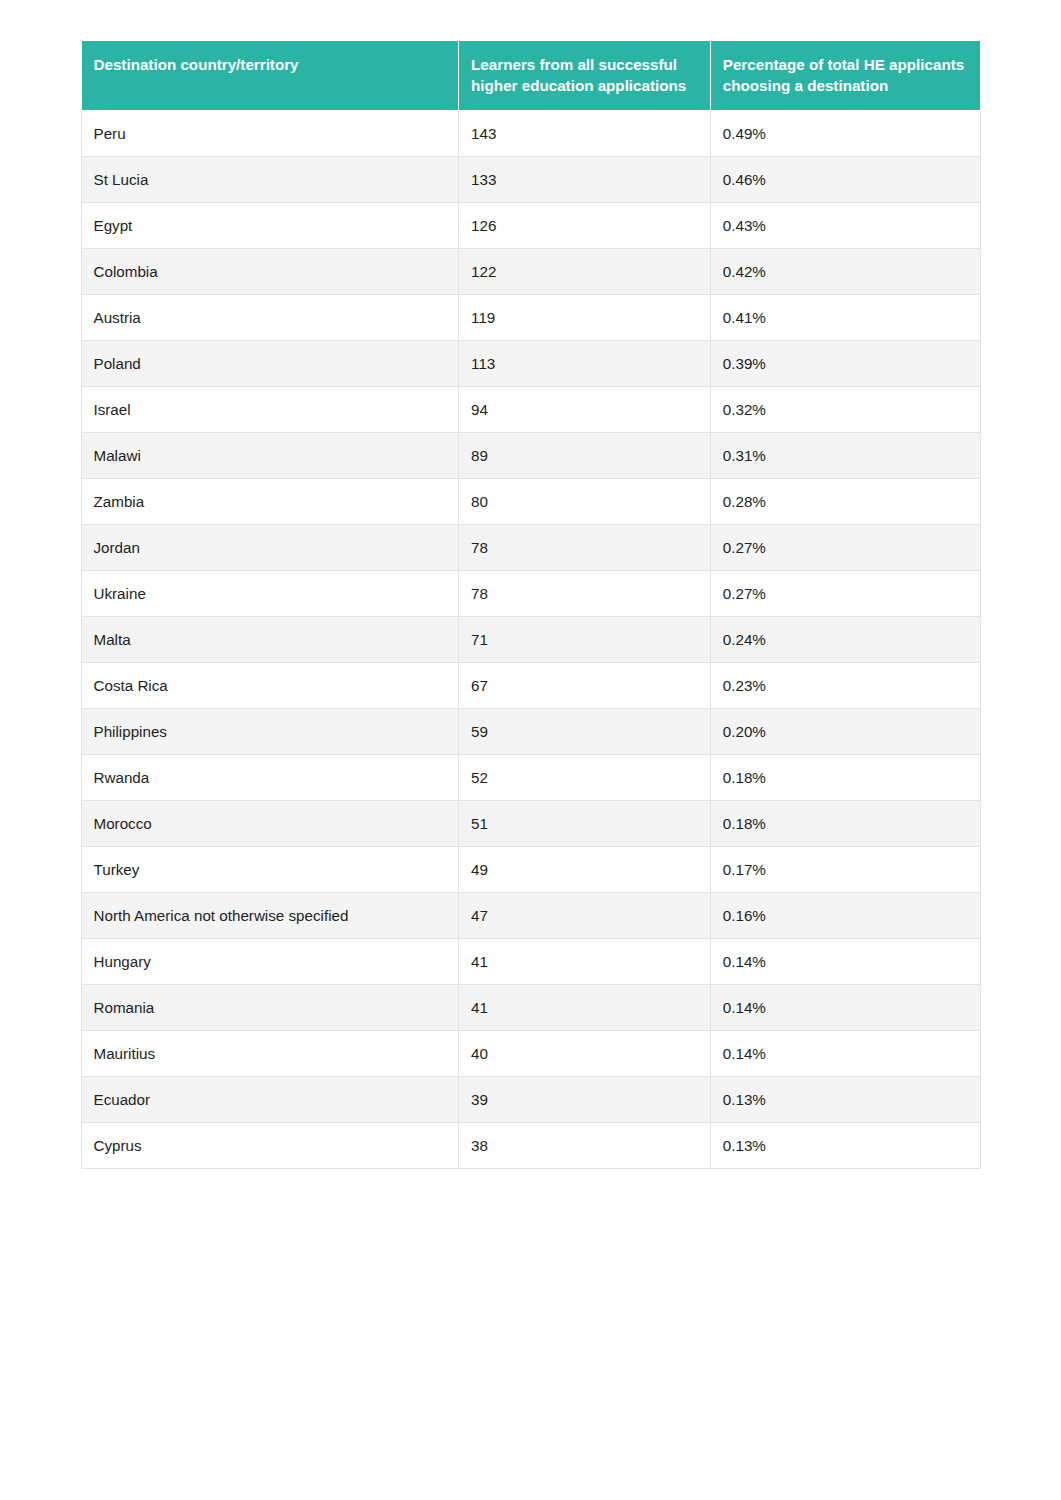| Destination country/territory | Learners from all successful higher education applications | Percentage of total HE applicants choosing a destination |
| --- | --- | --- |
| Peru | 143 | 0.49% |
| St Lucia | 133 | 0.46% |
| Egypt | 126 | 0.43% |
| Colombia | 122 | 0.42% |
| Austria | 119 | 0.41% |
| Poland | 113 | 0.39% |
| Israel | 94 | 0.32% |
| Malawi | 89 | 0.31% |
| Zambia | 80 | 0.28% |
| Jordan | 78 | 0.27% |
| Ukraine | 78 | 0.27% |
| Malta | 71 | 0.24% |
| Costa Rica | 67 | 0.23% |
| Philippines | 59 | 0.20% |
| Rwanda | 52 | 0.18% |
| Morocco | 51 | 0.18% |
| Turkey | 49 | 0.17% |
| North America not otherwise specified | 47 | 0.16% |
| Hungary | 41 | 0.14% |
| Romania | 41 | 0.14% |
| Mauritius | 40 | 0.14% |
| Ecuador | 39 | 0.13% |
| Cyprus | 38 | 0.13% |